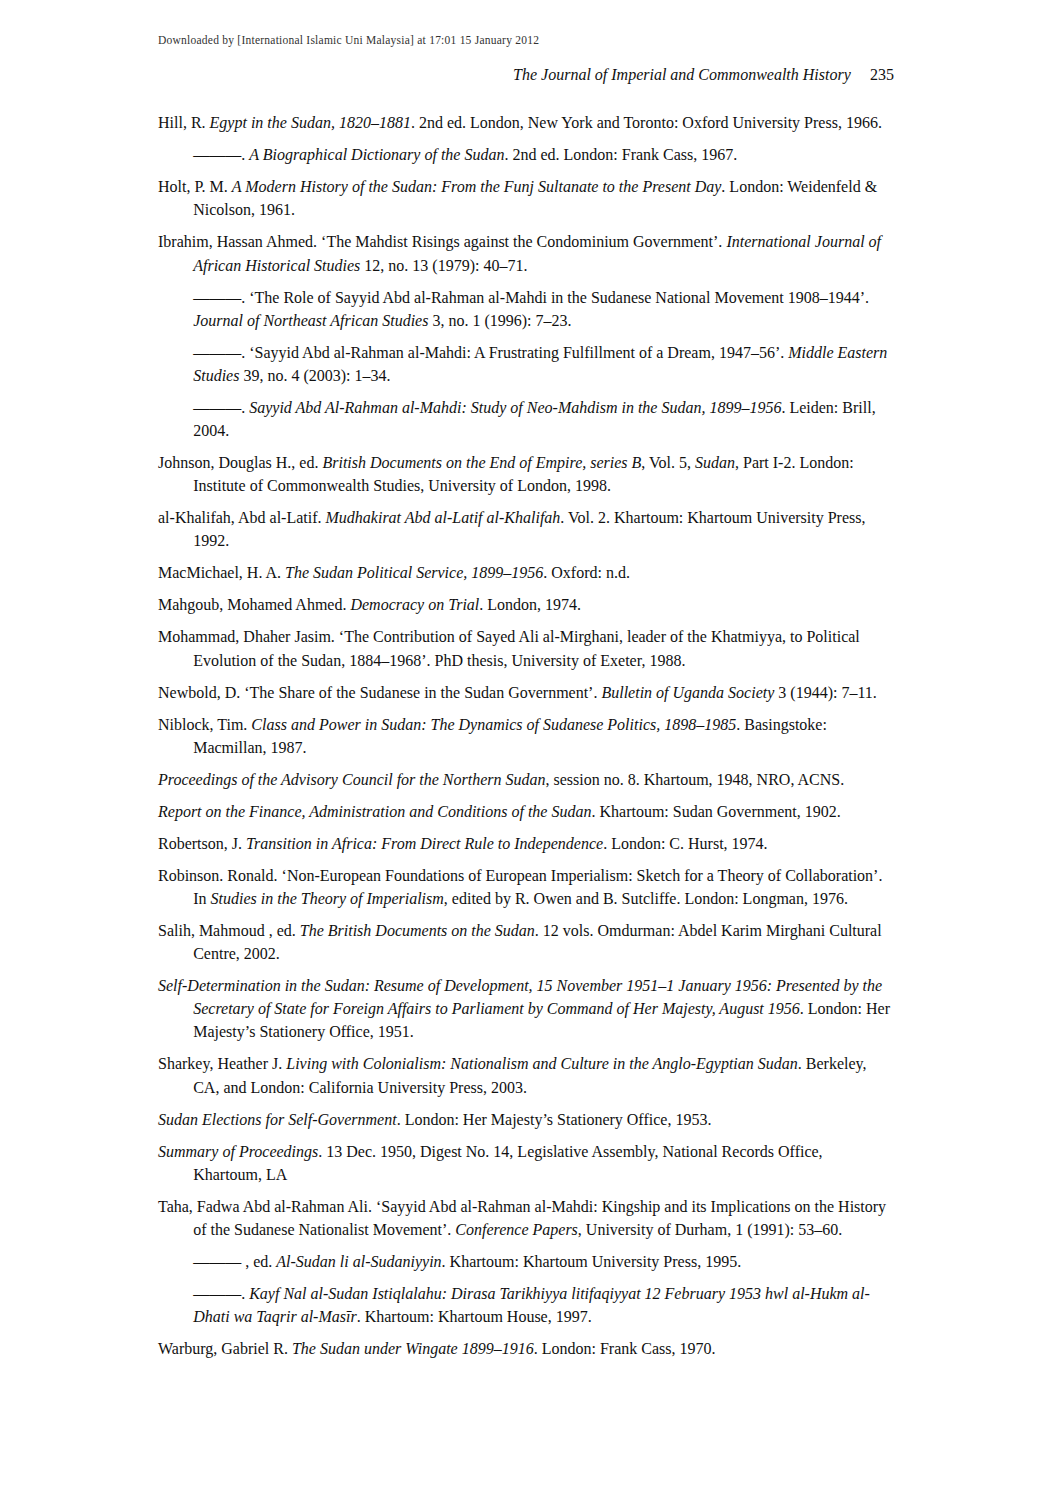Downloaded by [International Islamic Uni Malaysia] at 17:01 15 January 2012
The Journal of Imperial and Commonwealth History 235
Hill, R. Egypt in the Sudan, 1820–1881. 2nd ed. London, New York and Toronto: Oxford University Press, 1966.
———. A Biographical Dictionary of the Sudan. 2nd ed. London: Frank Cass, 1967.
Holt, P. M. A Modern History of the Sudan: From the Funj Sultanate to the Present Day. London: Weidenfeld & Nicolson, 1961.
Ibrahim, Hassan Ahmed. ‘The Mahdist Risings against the Condominium Government’. International Journal of African Historical Studies 12, no. 13 (1979): 40–71.
———. ‘The Role of Sayyid Abd al-Rahman al-Mahdi in the Sudanese National Movement 1908–1944’. Journal of Northeast African Studies 3, no. 1 (1996): 7–23.
———. ‘Sayyid Abd al-Rahman al-Mahdi: A Frustrating Fulfillment of a Dream, 1947–56’. Middle Eastern Studies 39, no. 4 (2003): 1–34.
———. Sayyid Abd Al-Rahman al-Mahdi: Study of Neo-Mahdism in the Sudan, 1899–1956. Leiden: Brill, 2004.
Johnson, Douglas H., ed. British Documents on the End of Empire, series B, Vol. 5, Sudan, Part I-2. London: Institute of Commonwealth Studies, University of London, 1998.
al-Khalifah, Abd al-Latif. Mudhakirat Abd al-Latif al-Khalifah. Vol. 2. Khartoum: Khartoum University Press, 1992.
MacMichael, H. A. The Sudan Political Service, 1899–1956. Oxford: n.d.
Mahgoub, Mohamed Ahmed. Democracy on Trial. London, 1974.
Mohammad, Dhaher Jasim. ‘The Contribution of Sayed Ali al-Mirghani, leader of the Khatmiyya, to Political Evolution of the Sudan, 1884–1968’. PhD thesis, University of Exeter, 1988.
Newbold, D. ‘The Share of the Sudanese in the Sudan Government’. Bulletin of Uganda Society 3 (1944): 7–11.
Niblock, Tim. Class and Power in Sudan: The Dynamics of Sudanese Politics, 1898–1985. Basingstoke: Macmillan, 1987.
Proceedings of the Advisory Council for the Northern Sudan, session no. 8. Khartoum, 1948, NRO, ACNS.
Report on the Finance, Administration and Conditions of the Sudan. Khartoum: Sudan Government, 1902.
Robertson, J. Transition in Africa: From Direct Rule to Independence. London: C. Hurst, 1974.
Robinson. Ronald. ‘Non-European Foundations of European Imperialism: Sketch for a Theory of Collaboration’. In Studies in the Theory of Imperialism, edited by R. Owen and B. Sutcliffe. London: Longman, 1976.
Salih, Mahmoud , ed. The British Documents on the Sudan. 12 vols. Omdurman: Abdel Karim Mirghani Cultural Centre, 2002.
Self-Determination in the Sudan: Resume of Development, 15 November 1951–1 January 1956: Presented by the Secretary of State for Foreign Affairs to Parliament by Command of Her Majesty, August 1956. London: Her Majesty’s Stationery Office, 1951.
Sharkey, Heather J. Living with Colonialism: Nationalism and Culture in the Anglo-Egyptian Sudan. Berkeley, CA, and London: California University Press, 2003.
Sudan Elections for Self-Government. London: Her Majesty’s Stationery Office, 1953.
Summary of Proceedings. 13 Dec. 1950, Digest No. 14, Legislative Assembly, National Records Office, Khartoum, LA
Taha, Fadwa Abd al-Rahman Ali. ‘Sayyid Abd al-Rahman al-Mahdi: Kingship and its Implications on the History of the Sudanese Nationalist Movement’. Conference Papers, University of Durham, 1 (1991): 53–60.
——— , ed. Al-Sudan li al-Sudaniyyin. Khartoum: Khartoum University Press, 1995.
———. Kayf Nal al-Sudan Istiqlalahu: Dirasa Tarikhiyya litifaqiyyat 12 February 1953 hwl al-Hukm al-Dhati wa Taqrir al-Masīr. Khartoum: Khartoum House, 1997.
Warburg, Gabriel R. The Sudan under Wingate 1899–1916. London: Frank Cass, 1970.